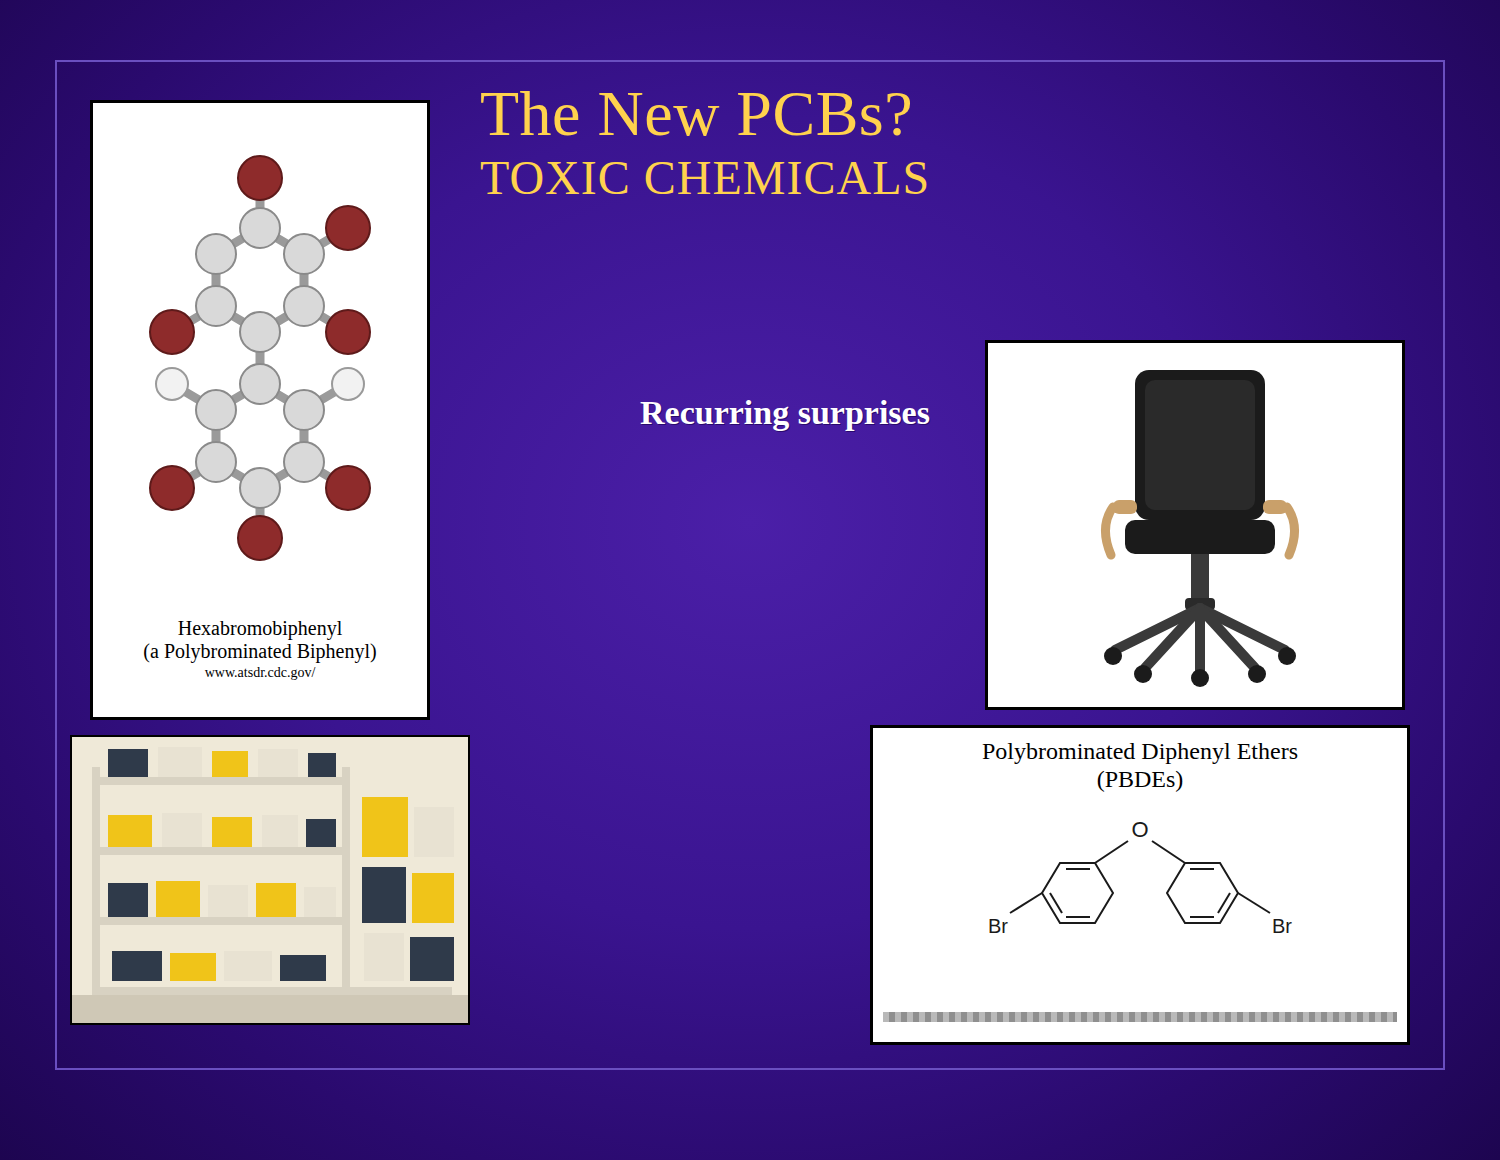The New PCBs?TOXIC CHEMICALS
Recurring surprises
Hexabromobiphenyl
(a Polybrominated Biphenyl) www.atsdr.cdc.gov/
Polybrominated Diphenyl Ethers
(PBDEs)
O Br Br